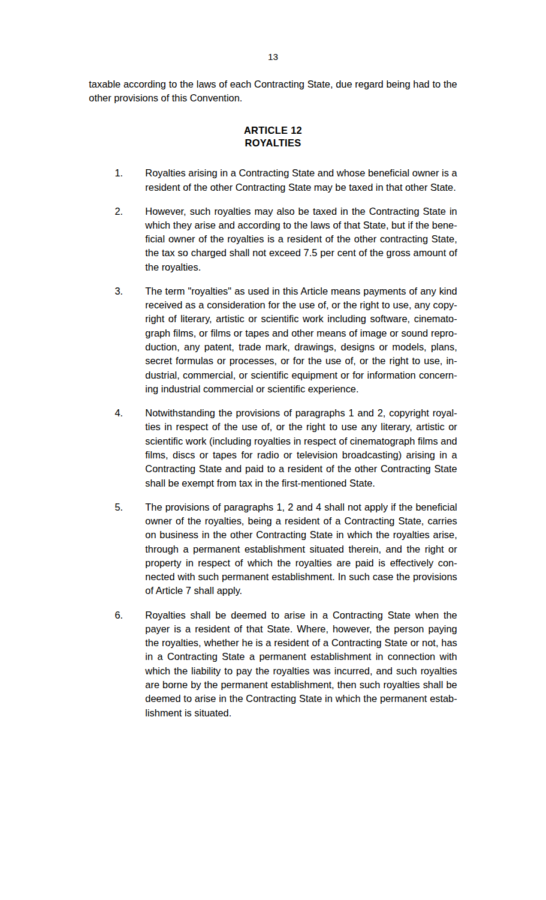13
taxable according to the laws of each Contracting State, due regard being had to the other provisions of this Convention.
ARTICLE 12
ROYALTIES
1.
Royalties arising in a Contracting State and whose beneficial owner is a resident of the other Contracting State may be taxed in that other State.
2.
However, such royalties may also be taxed in the Contracting State in which they arise and according to the laws of that State, but if the beneficial owner of the royalties is a resident of the other contracting State, the tax so charged shall not exceed 7.5 per cent of the gross amount of the royalties.
3.
The term "royalties" as used in this Article means payments of any kind received as a consideration for the use of, or the right to use, any copyright of literary, artistic or scientific work including software, cinematograph films, or films or tapes and other means of image or sound reproduction, any patent, trade mark, drawings, designs or models, plans, secret formulas or processes, or for the use of, or the right to use, industrial, commercial, or scientific equipment or for information concerning industrial commercial or scientific experience.
4.
Notwithstanding the provisions of paragraphs 1 and 2, copyright royalties in respect of the use of, or the right to use any literary, artistic or scientific work (including royalties in respect of cinematograph films and films, discs or tapes for radio or television broadcasting) arising in a Contracting State and paid to a resident of the other Contracting State shall be exempt from tax in the first-mentioned State.
5.
The provisions of paragraphs 1, 2 and 4 shall not apply if the beneficial owner of the royalties, being a resident of a Contracting State, carries on business in the other Contracting State in which the royalties arise, through a permanent establishment situated therein, and the right or property in respect of which the royalties are paid is effectively connected with such permanent establishment. In such case the provisions of Article 7 shall apply.
6.
Royalties shall be deemed to arise in a Contracting State when the payer is a resident of that State. Where, however, the person paying the royalties, whether he is a resident of a Contracting State or not, has in a Contracting State a permanent establishment in connection with which the liability to pay the royalties was incurred, and such royalties are borne by the permanent establishment, then such royalties shall be deemed to arise in the Contracting State in which the permanent establishment is situated.